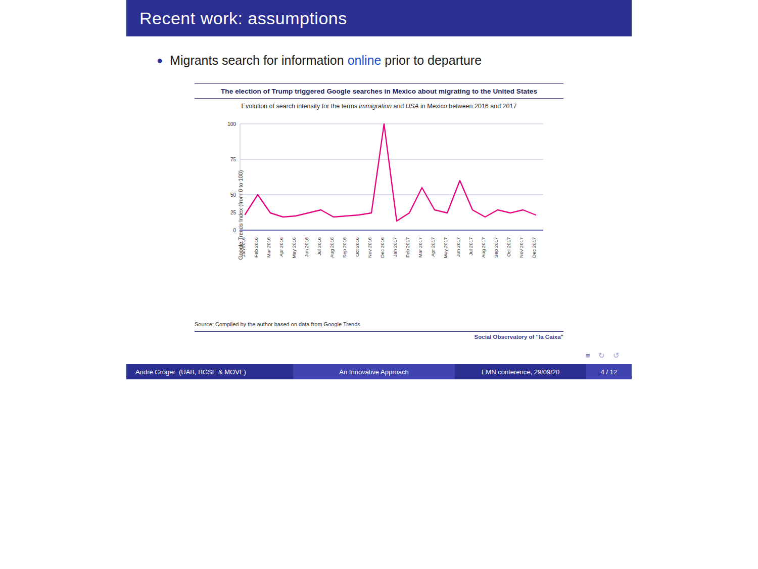Recent work: assumptions
● Migrants search for information online prior to departure
The election of Trump triggered Google searches in Mexico about migrating to the United States
Evolution of search intensity for the terms immigration and USA in Mexico between 2016 and 2017
Google Trends Index (from 0 to 100)
100 75 50 0 25 Jan 2016 Feb 2016 Mar 2016 Apr 2016 May 2016 Jun 2016 Jul 2016 Aug 2016 Sep 2016 Oct 2016 Nov 2016 Dec 2016 Jan 2017 Feb 2017 Mar 2017 Apr 2017 May 2017 Jun 2017 Jul 2017 Aug 2017 Sep 2017 Oct 2017 Nov 2017 Dec 2017
Source: Compiled by the author based on data from Google Trends
Social Observatory of "la Caixa"
≡ ↻ ↺
André Gröger (UAB, BGSE & MOVE)
An Innovative Approach
EMN conference, 29/09/20
4 / 12